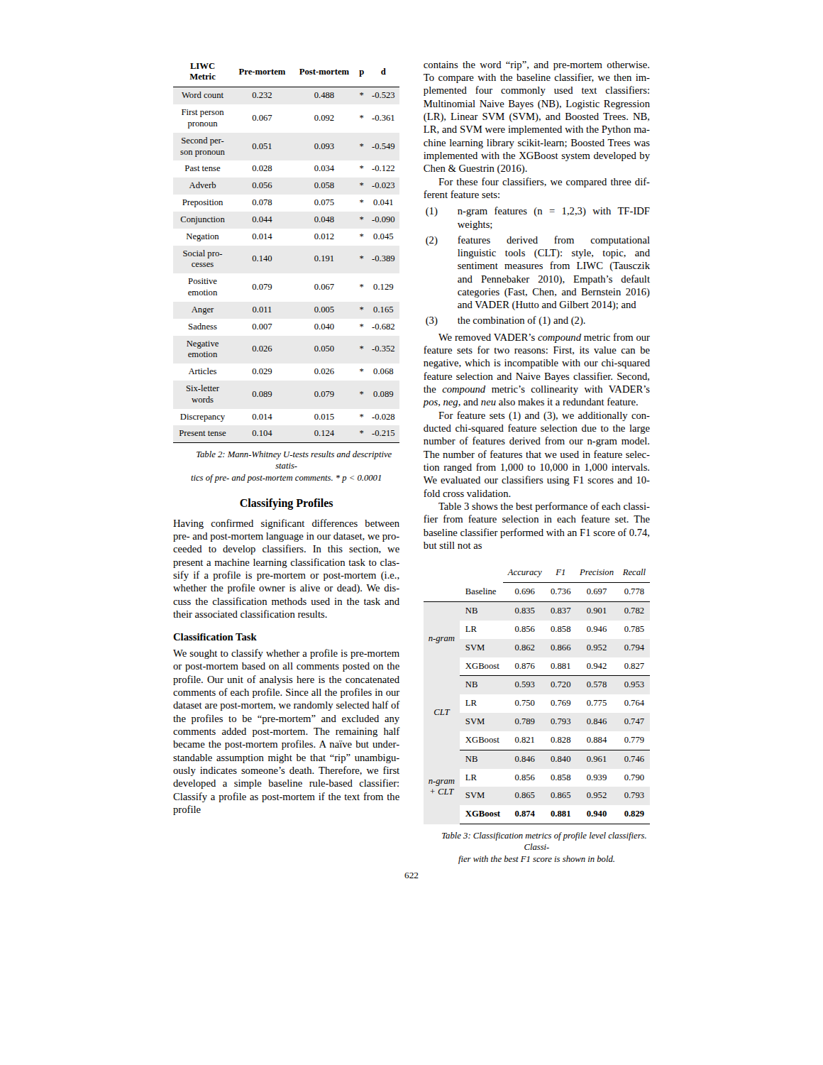| LIWC Metric | Pre-mortem | Post-mortem | p | d |
| --- | --- | --- | --- | --- |
| Word count | 0.232 | 0.488 | * | -0.523 |
| First person pronoun | 0.067 | 0.092 | * | -0.361 |
| Second per- son pronoun | 0.051 | 0.093 | * | -0.549 |
| Past tense | 0.028 | 0.034 | * | -0.122 |
| Adverb | 0.056 | 0.058 | * | -0.023 |
| Preposition | 0.078 | 0.075 | * | 0.041 |
| Conjunction | 0.044 | 0.048 | * | -0.090 |
| Negation | 0.014 | 0.012 | * | 0.045 |
| Social pro- cesses | 0.140 | 0.191 | * | -0.389 |
| Positive emotion | 0.079 | 0.067 | * | 0.129 |
| Anger | 0.011 | 0.005 | * | 0.165 |
| Sadness | 0.007 | 0.040 | * | -0.682 |
| Negative emotion | 0.026 | 0.050 | * | -0.352 |
| Articles | 0.029 | 0.026 | * | 0.068 |
| Six-letter words | 0.089 | 0.079 | * | 0.089 |
| Discrepancy | 0.014 | 0.015 | * | -0.028 |
| Present tense | 0.104 | 0.124 | * | -0.215 |
Table 2: Mann-Whitney U-tests results and descriptive statis-
tics of pre- and post-mortem comments. * p < 0.0001
Classifying Profiles
Having confirmed significant differences between pre- and post-mortem language in our dataset, we proceeded to develop classifiers. In this section, we present a machine learning classification task to classify if a profile is pre-mortem or post-mortem (i.e., whether the profile owner is alive or dead). We discuss the classification methods used in the task and their associated classification results.
Classification Task
We sought to classify whether a profile is pre-mortem or post-mortem based on all comments posted on the profile. Our unit of analysis here is the concatenated comments of each profile. Since all the profiles in our dataset are post-mortem, we randomly selected half of the profiles to be “pre-mortem” and excluded any comments added post-mortem. The remaining half became the post-mortem profiles. A naïve but understandable assumption might be that “rip” unambiguously indicates someone’s death. Therefore, we first developed a simple baseline rule-based classifier: Classify a profile as post-mortem if the text from the profile
contains the word “rip”, and pre-mortem otherwise. To compare with the baseline classifier, we then implemented four commonly used text classifiers: Multinomial Naive Bayes (NB), Logistic Regression (LR), Linear SVM (SVM), and Boosted Trees. NB, LR, and SVM were implemented with the Python machine learning library scikit-learn; Boosted Trees was implemented with the XGBoost system developed by Chen & Guestrin (2016).
For these four classifiers, we compared three different feature sets:
n-gram features (n = 1,2,3) with TF-IDF weights;
features derived from computational linguistic tools (CLT): style, topic, and sentiment measures from LIWC (Tausczik and Pennebaker 2010), Empath’s default categories (Fast, Chen, and Bernstein 2016) and VADER (Hutto and Gilbert 2014); and
the combination of (1) and (2).
We removed VADER’s compound metric from our feature sets for two reasons: First, its value can be negative, which is incompatible with our chi-squared feature selection and Naive Bayes classifier. Second, the compound metric’s collinearity with VADER’s pos, neg, and neu also makes it a redundant feature.
For feature sets (1) and (3), we additionally conducted chi-squared feature selection due to the large number of features derived from our n-gram model. The number of features that we used in feature selection ranged from 1,000 to 10,000 in 1,000 intervals. We evaluated our classifiers using F1 scores and 10-fold cross validation.
Table 3 shows the best performance of each classifier from feature selection in each feature set. The baseline classifier performed with an F1 score of 0.74, but still not as
| | | Accuracy | F1 | Precision | Recall |
| --- | --- | --- | --- | --- | --- |
| | Baseline | 0.696 | 0.736 | 0.697 | 0.778 |
| n-gram | NB | 0.835 | 0.837 | 0.901 | 0.782 |
| LR | 0.856 | 0.858 | 0.946 | 0.785 |
| SVM | 0.862 | 0.866 | 0.952 | 0.794 |
| XGBoost | 0.876 | 0.881 | 0.942 | 0.827 |
| CLT | NB | 0.593 | 0.720 | 0.578 | 0.953 |
| LR | 0.750 | 0.769 | 0.775 | 0.764 |
| SVM | 0.789 | 0.793 | 0.846 | 0.747 |
| XGBoost | 0.821 | 0.828 | 0.884 | 0.779 |
| n-gram + CLT | NB | 0.846 | 0.840 | 0.961 | 0.746 |
| LR | 0.856 | 0.858 | 0.939 | 0.790 |
| SVM | 0.865 | 0.865 | 0.952 | 0.793 |
| XGBoost | 0.874 | 0.881 | 0.940 | 0.829 |
Table 3: Classification metrics of profile level classifiers. Classi-
fier with the best F1 score is shown in bold.
622